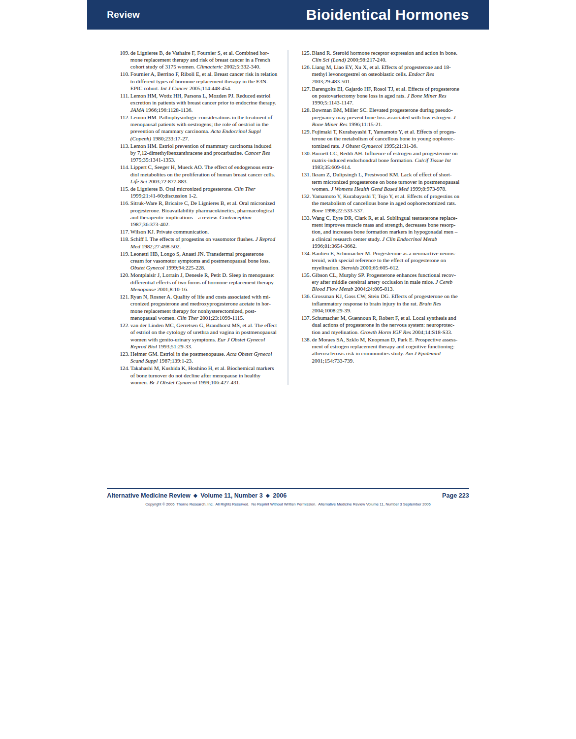Review
Bioidentical Hormones
109. de Lignieres B, de Vathaire F, Fournier S, et al. Combined hormone replacement therapy and risk of breast cancer in a French cohort study of 3175 women. Climacteric 2002;5:332-340.
110. Fournier A, Berrino F, Riboli E, et al. Breast cancer risk in relation to different types of hormone replacement therapy in the E3N-EPIC cohort. Int J Cancer 2005;114:448-454.
111. Lemon HM, Wotiz HH, Parsons L, Mozden PJ. Reduced estriol excretion in patients with breast cancer prior to endocrine therapy. JAMA 1966;196:1128-1136.
112. Lemon HM. Pathophysiologic considerations in the treatment of menopausal patients with oestrogens; the role of oestriol in the prevention of mammary carcinoma. Acta Endocrinol Suppl (Copenh) 1980;233:17-27.
113. Lemon HM. Estriol prevention of mammary carcinoma induced by 7,12-dimethylbenzanthracene and procarbazine. Cancer Res 1975;35:1341-1353.
114. Lippert C, Seeger H, Mueck AO. The effect of endogenous estradiol metabolites on the proliferation of human breast cancer cells. Life Sci 2003;72:877-883.
115. de Lignieres B. Oral micronized progesterone. Clin Ther 1999;21:41-60;discussion 1-2.
116. Sitruk-Ware R, Bricaire C, De Lignieres B, et al. Oral micronized progesterone. Bioavailability pharmacokinetics, pharmacological and therapeutic implications – a review. Contraception 1987;36:373-402.
117. Wilson KJ. Private communication.
118. Schiff I. The effects of progestins on vasomotor flushes. J Reprod Med 1982;27:498-502.
119. Leonetti HB, Longo S, Anasti JN. Transdermal progesterone cream for vasomotor symptoms and postmenopausal bone loss. Obstet Gynecol 1999;94:225-228.
120. Montplaisir J, Lorrain J, Denesle R, Petit D. Sleep in menopause: differential effects of two forms of hormone replacement therapy. Menopause 2001;8:10-16.
121. Ryan N, Rosner A. Quality of life and costs associated with micronized progesterone and medroxyprogesterone acetate in hormone replacement therapy for nonhysterectomized, postmenopausal women. Clin Ther 2001;23:1099-1115.
122. van der Linden MC, Gerretsen G, Brandhorst MS, et al. The effect of estriol on the cytology of urethra and vagina in postmenopausal women with genito-urinary symptoms. Eur J Obstet Gynecol Reprod Biol 1993;51:29-33.
123. Heimer GM. Estriol in the postmenopause. Acta Obstet Gynecol Scand Suppl 1987;139:1-23.
124. Takahashi M, Kushida K, Hoshino H, et al. Biochemical markers of bone turnover do not decline after menopause in healthy women. Br J Obstet Gynaecol 1999;106:427-431.
125. Bland R. Steroid hormone receptor expression and action in bone. Clin Sci (Lond) 2000;98:217-240.
126. Liang M, Liao EY, Xu X, et al. Effects of progesterone and 18-methyl levonorgestrel on osteoblastic cells. Endocr Res 2003;29:483-501.
127. Barengolts EI, Gajardo HF, Rosol TJ, et al. Effects of progesterone on postovariectomy bone loss in aged rats. J Bone Miner Res 1990;5:1143-1147.
128. Bowman BM, Miller SC. Elevated progesterone during pseudopregnancy may prevent bone loss associated with low estrogen. J Bone Miner Res 1996;11:15-21.
129. Fujimaki T, Kurabayashi T, Yamamoto Y, et al. Effects of progesterone on the metabolism of cancellous bone in young oophorectomized rats. J Obstet Gynaecol 1995;21:31-36.
130. Burnett CC, Reddi AH. Influence of estrogen and progesterone on matrix-induced endochondral bone formation. Calcif Tissue Int 1983;35:609-614.
131. Ikram Z, Dulipsingh L, Prestwood KM. Lack of effect of short-term micronized progesterone on bone turnover in postmenopausal women. J Womens Health Gend Based Med 1999;8:973-978.
132. Yamamoto Y, Kurabayashi T, Tojo Y, et al. Effects of progestins on the metabolism of cancellous bone in aged oophorectomized rats. Bone 1998;22:533-537.
133. Wang C, Eyre DR, Clark R, et al. Sublingual testosterone replacement improves muscle mass and strength, decreases bone resorption, and increases bone formation markers in hypogonadal men – a clinical research center study. J Clin Endocrinol Metab 1996;81:3654-3662.
134. Baulieu E, Schumacher M. Progesterone as a neuroactive neurosteroid, with special reference to the effect of progesterone on myelination. Steroids 2000;65:605-612.
135. Gibson CL, Murphy SP. Progesterone enhances functional recovery after middle cerebral artery occlusion in male mice. J Cereb Blood Flow Metab 2004;24:805-813.
136. Grossman KJ, Goss CW, Stein DG. Effects of progesterone on the inflammatory response to brain injury in the rat. Brain Res 2004;1008:29-39.
137. Schumacher M, Guennoun R, Robert F, et al. Local synthesis and dual actions of progesterone in the nervous system: neuroprotection and myelination. Growth Horm IGF Res 2004;14:S18-S33.
138. de Moraes SA, Szklo M, Knopman D, Park E. Prospective assessment of estrogen replacement therapy and cognitive functioning: atherosclerosis risk in communities study. Am J Epidemiol 2001;154:733-739.
Alternative Medicine Review ◆ Volume 11, Number 3 ◆ 2006
Page 223
Copyright © 2006 Thorne Research, Inc. All Rights Reserved. No Reprint Without Written Permission. Alternative Medicine Review Volume 11, Number 3 September 2006